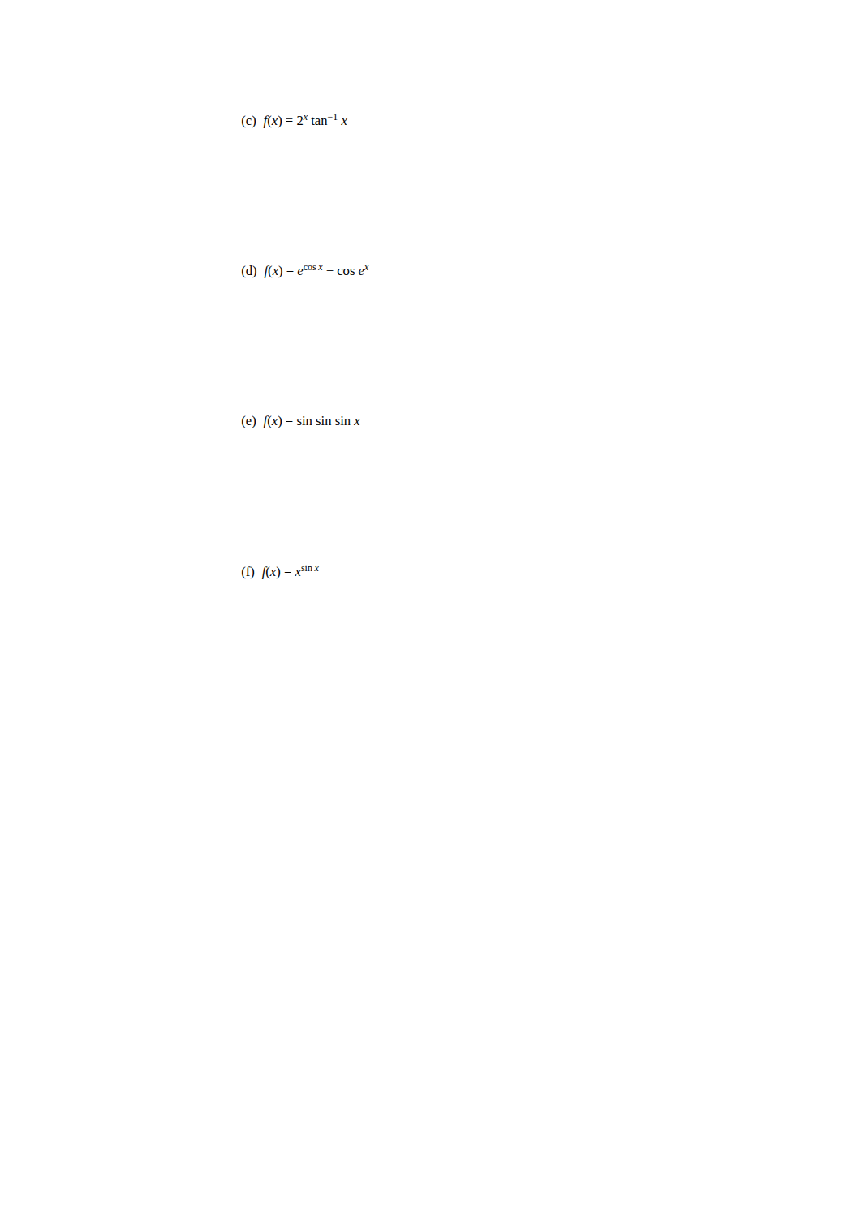(c) f(x) = 2x tan−1 x
(d) f(x) = ecos x − cos ex
(e) f(x) = sin sin sin x
(f) f(x) = xsin x